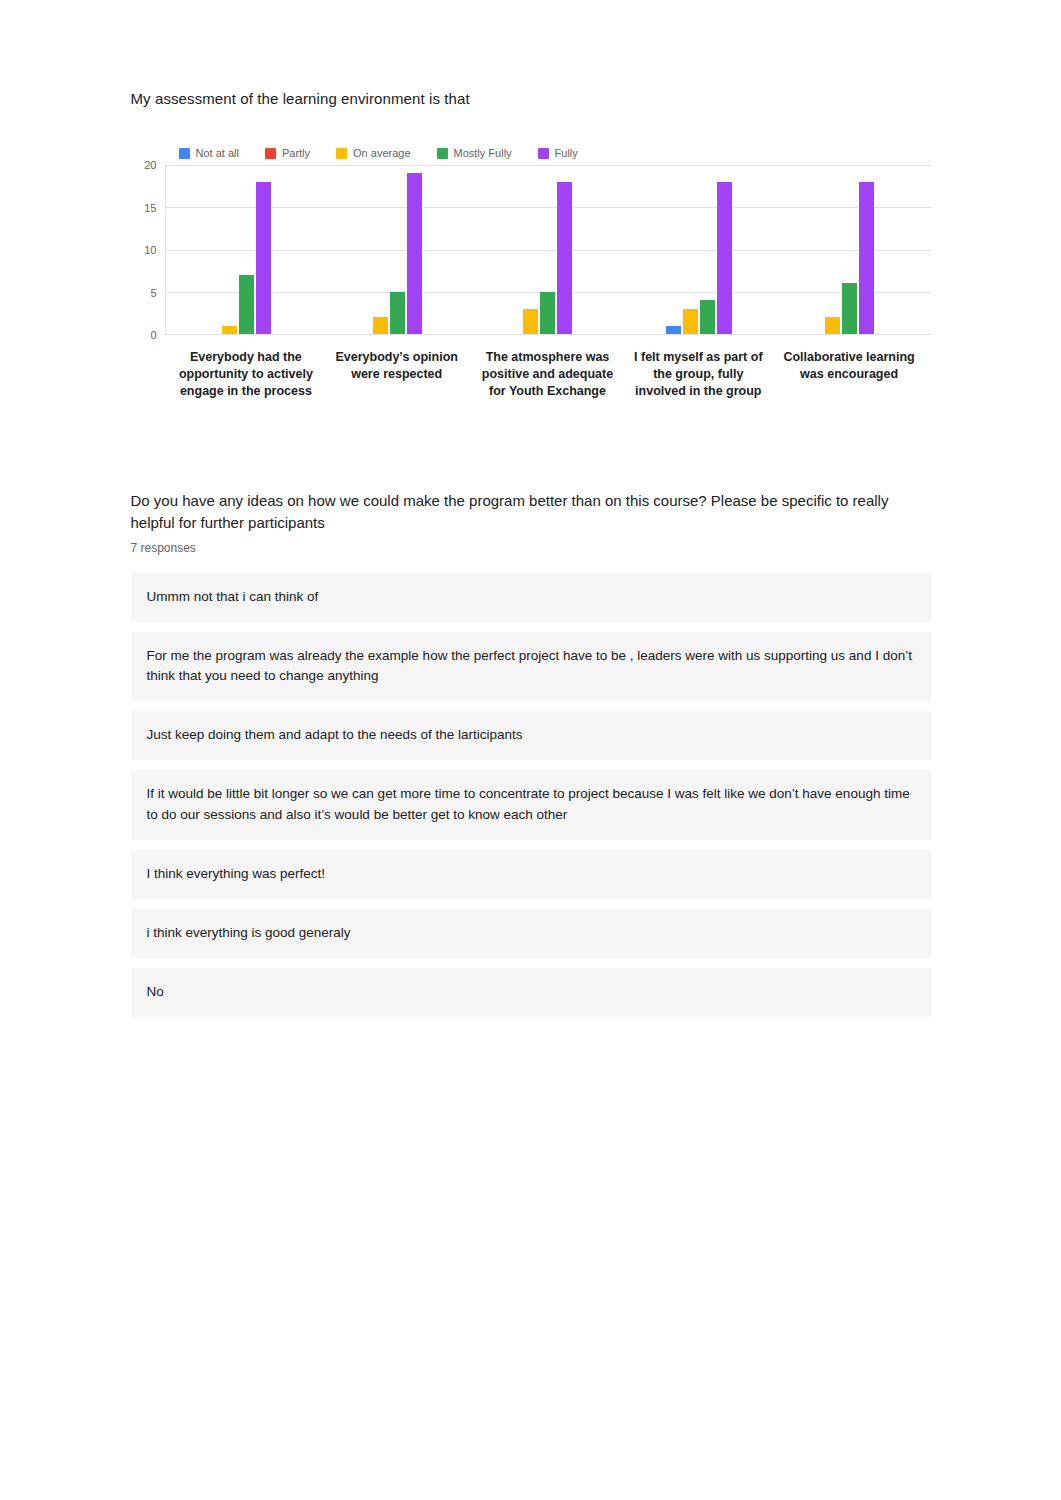My assessment of the learning environment is that
Not at all Partly On average Mostly Fully Fully
20 15 10 5 0
Everybody had the opportunity to actively engage in the process
Everybody’s opinion were respected
The atmosphere was positive and adequate for Youth Exchange
I felt myself as part of the group, fully involved in the group
Collaborative learning was encouraged
Do you have any ideas on how we could make the program better than on this course? Please be specific to really helpful for further participants
7 responses
Ummm not that i can think of
For me the program was already the example how the perfect project have to be , leaders were with us supporting us and I don’t think that you need to change anything
Just keep doing them and adapt to the needs of the larticipants
If it would be little bit longer so we can get more time to concentrate to project because I was felt like we don’t have enough time to do our sessions and also it’s would be better get to know each other
I think everything was perfect!
i think everything is good generaly
No